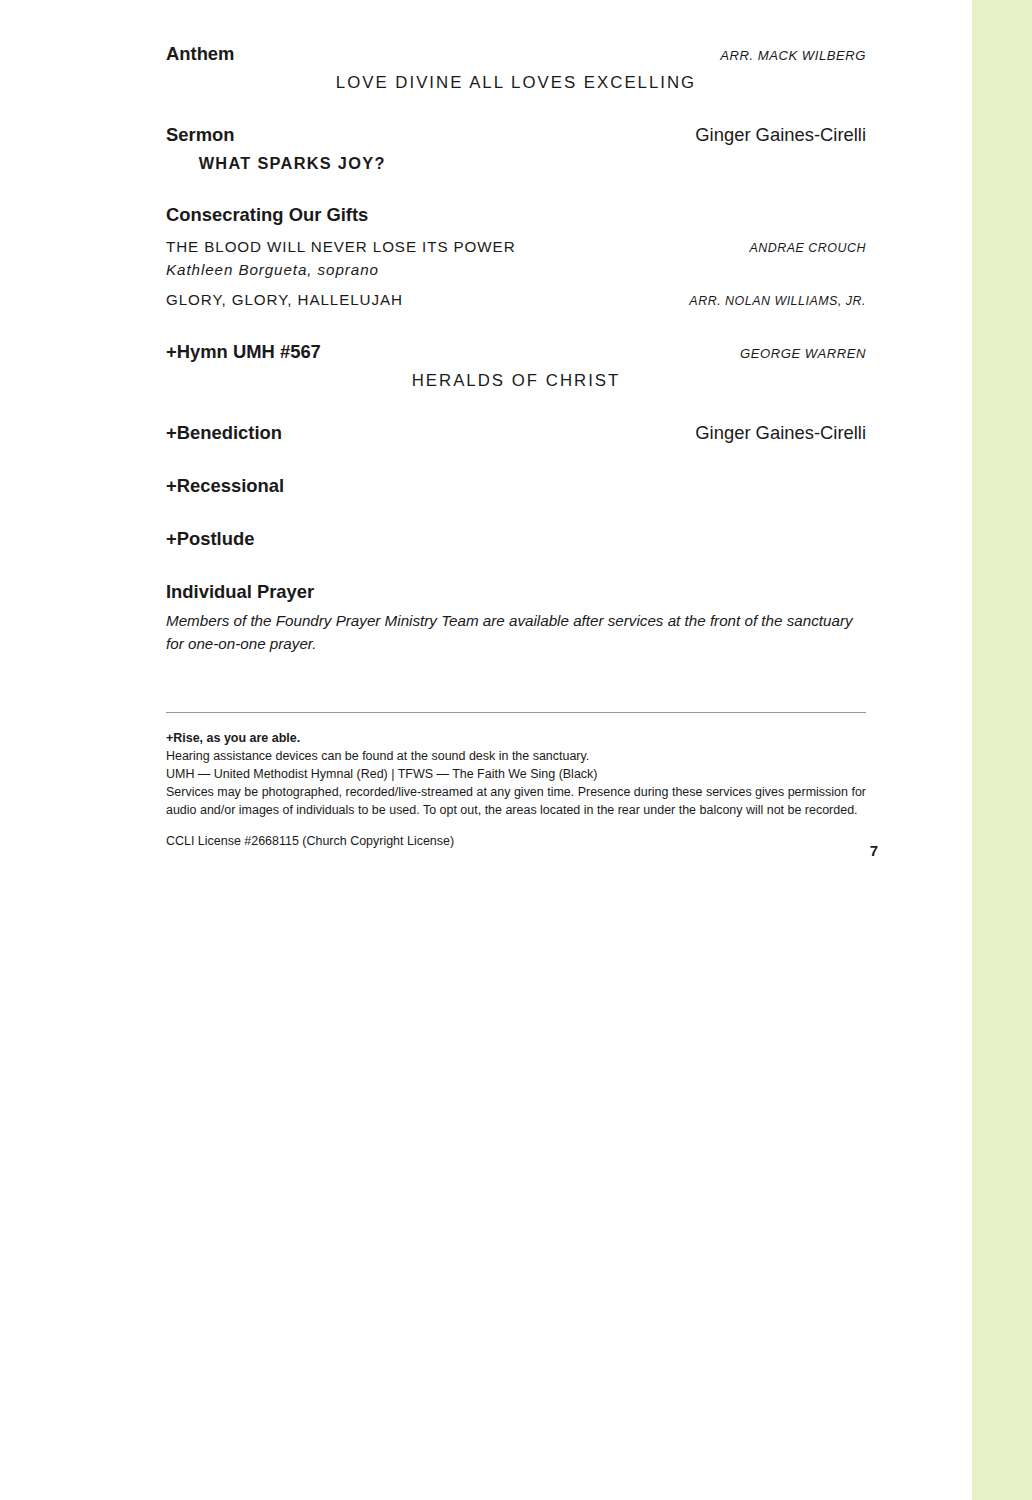Anthem ARR. MACK WILBERG
LOVE DIVINE ALL LOVES EXCELLING
Sermon Ginger Gaines-Cirelli
WHAT SPARKS JOY?
Consecrating Our Gifts
THE BLOOD WILL NEVER LOSE ITS POWER ANDRAE CROUCH
Kathleen Borgueta, soprano
GLORY, GLORY, HALLELUJAH ARR. NOLAN WILLIAMS, JR.
+Hymn UMH #567 GEORGE WARREN
HERALDS OF CHRIST
+Benediction Ginger Gaines-Cirelli
+Recessional
+Postlude
Individual Prayer
Members of the Foundry Prayer Ministry Team are available after services at the front of the sanctuary for one-on-one prayer.
+Rise, as you are able.
Hearing assistance devices can be found at the sound desk in the sanctuary.
UMH — United Methodist Hymnal (Red) | TFWS — The Faith We Sing (Black)
Services may be photographed, recorded/live-streamed at any given time. Presence during these services gives permission for audio and/or images of individuals to be used. To opt out, the areas located in the rear under the balcony will not be recorded.
CCLI License #2668115 (Church Copyright License) 7